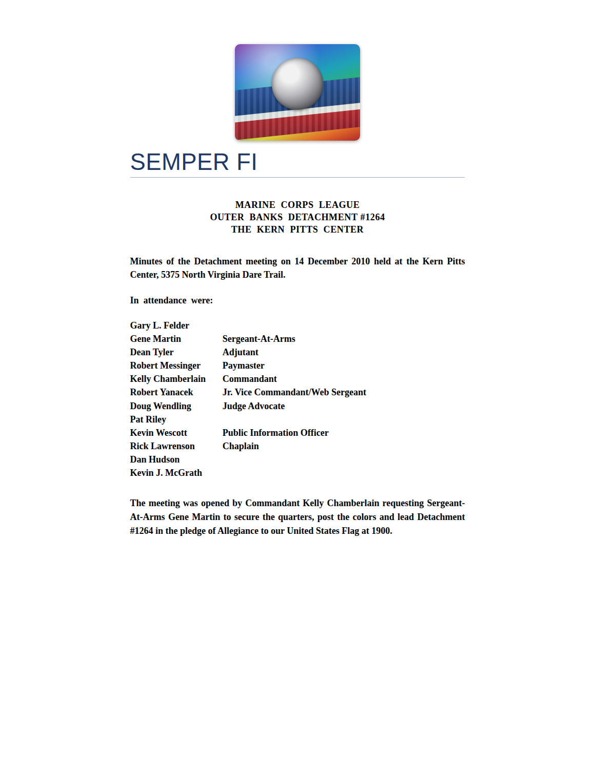SEMPER FI
MARINE CORPS LEAGUE
OUTER BANKS DETACHMENT #1264
THE KERN PITTS CENTER
Minutes of the Detachment meeting on 14 December 2010 held at the Kern Pitts Center, 5375 North Virginia Dare Trail.
In attendance were:
| Gary L. Felder | |
| Gene Martin | Sergeant-At-Arms |
| Dean Tyler | Adjutant |
| Robert Messinger | Paymaster |
| Kelly Chamberlain | Commandant |
| Robert Yanacek | Jr. Vice Commandant/Web Sergeant |
| Doug Wendling | Judge Advocate |
| Pat Riley | |
| Kevin Wescott | Public Information Officer |
| Rick Lawrenson | Chaplain |
| Dan Hudson | |
| Kevin J. McGrath | |
The meeting was opened by Commandant Kelly Chamberlain requesting Sergeant-At-Arms Gene Martin to secure the quarters, post the colors and lead Detachment #1264 in the pledge of Allegiance to our United States Flag at 1900.